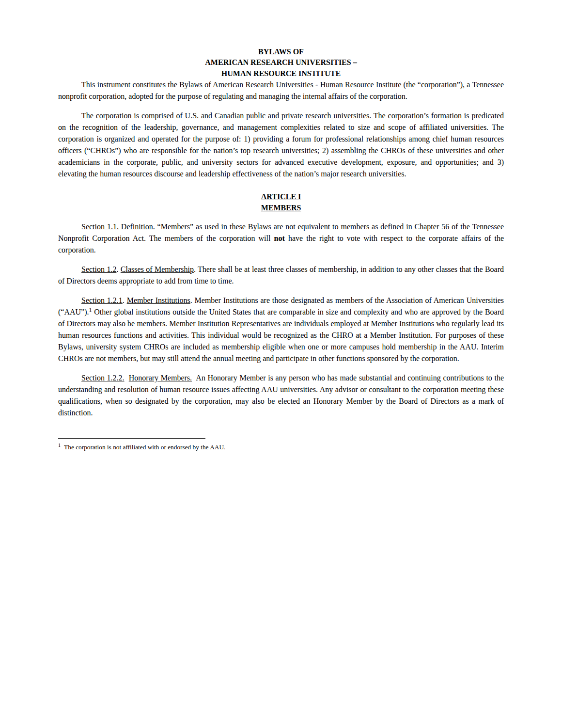BYLAWS OF AMERICAN RESEARCH UNIVERSITIES – HUMAN RESOURCE INSTITUTE
This instrument constitutes the Bylaws of American Research Universities - Human Resource Institute (the “corporation”), a Tennessee nonprofit corporation, adopted for the purpose of regulating and managing the internal affairs of the corporation.
The corporation is comprised of U.S. and Canadian public and private research universities. The corporation’s formation is predicated on the recognition of the leadership, governance, and management complexities related to size and scope of affiliated universities. The corporation is organized and operated for the purpose of: 1) providing a forum for professional relationships among chief human resources officers (“CHROs”) who are responsible for the nation’s top research universities; 2) assembling the CHROs of these universities and other academicians in the corporate, public, and university sectors for advanced executive development, exposure, and opportunities; and 3) elevating the human resources discourse and leadership effectiveness of the nation’s major research universities.
ARTICLE I MEMBERS
Section 1.1. Definition. “Members” as used in these Bylaws are not equivalent to members as defined in Chapter 56 of the Tennessee Nonprofit Corporation Act. The members of the corporation will not have the right to vote with respect to the corporate affairs of the corporation.
Section 1.2. Classes of Membership. There shall be at least three classes of membership, in addition to any other classes that the Board of Directors deems appropriate to add from time to time.
Section 1.2.1. Member Institutions. Member Institutions are those designated as members of the Association of American Universities (“AAU”).1 Other global institutions outside the United States that are comparable in size and complexity and who are approved by the Board of Directors may also be members. Member Institution Representatives are individuals employed at Member Institutions who regularly lead its human resources functions and activities. This individual would be recognized as the CHRO at a Member Institution. For purposes of these Bylaws, university system CHROs are included as membership eligible when one or more campuses hold membership in the AAU. Interim CHROs are not members, but may still attend the annual meeting and participate in other functions sponsored by the corporation.
Section 1.2.2. Honorary Members. An Honorary Member is any person who has made substantial and continuing contributions to the understanding and resolution of human resource issues affecting AAU universities. Any advisor or consultant to the corporation meeting these qualifications, when so designated by the corporation, may also be elected an Honorary Member by the Board of Directors as a mark of distinction.
1 The corporation is not affiliated with or endorsed by the AAU.